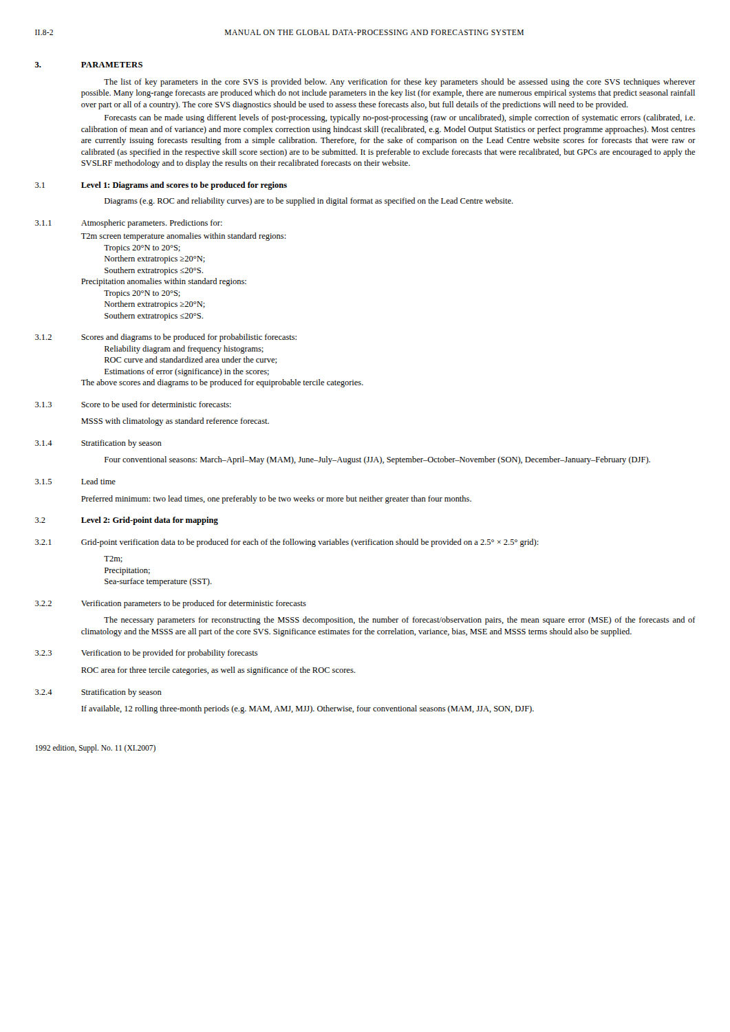II.8-2
Manual on the Global Data-processing and Forecasting System
3.
PARAMETERS
The list of key parameters in the core SVS is provided below. Any verification for these key parameters should be assessed using the core SVS techniques wherever possible. Many long-range forecasts are produced which do not include parameters in the key list (for example, there are numerous empirical systems that predict seasonal rainfall over part or all of a country). The core SVS diagnostics should be used to assess these forecasts also, but full details of the predictions will need to be provided.
Forecasts can be made using different levels of post-processing, typically no-post-processing (raw or uncalibrated), simple correction of systematic errors (calibrated, i.e. calibration of mean and of variance) and more complex correction using hindcast skill (recalibrated, e.g. Model Output Statistics or perfect programme approaches). Most centres are currently issuing forecasts resulting from a simple calibration. Therefore, for the sake of comparison on the Lead Centre website scores for forecasts that were raw or calibrated (as specified in the respective skill score section) are to be submitted. It is preferable to exclude forecasts that were recalibrated, but GPCs are encouraged to apply the SVSLRF methodology and to display the results on their recalibrated forecasts on their website.
3.1
Level 1: Diagrams and scores to be produced for regions
Diagrams (e.g. ROC and reliability curves) are to be supplied in digital format as specified on the Lead Centre website.
3.1.1
Atmospheric parameters. Predictions for:
T2m screen temperature anomalies within standard regions:
Tropics 20°N to 20°S;
Northern extratropics ≥20°N;
Southern extratropics ≤20°S.
Precipitation anomalies within standard regions:
Tropics 20°N to 20°S;
Northern extratropics ≥20°N;
Southern extratropics ≤20°S.
3.1.2
Scores and diagrams to be produced for probabilistic forecasts:
Reliability diagram and frequency histograms;
ROC curve and standardized area under the curve;
Estimations of error (significance) in the scores;
The above scores and diagrams to be produced for equiprobable tercile categories.
3.1.3
Score to be used for deterministic forecasts:
MSSS with climatology as standard reference forecast.
3.1.4
Stratification by season
Four conventional seasons: March–April–May (MAM), June–July–August (JJA), September–October–November (SON), December–January–February (DJF).
3.1.5
Lead time
Preferred minimum: two lead times, one preferably to be two weeks or more but neither greater than four months.
3.2
Level 2: Grid-point data for mapping
3.2.1
Grid-point verification data to be produced for each of the following variables (verification should be provided on a 2.5° × 2.5° grid):
T2m;
Precipitation;
Sea-surface temperature (SST).
3.2.2
Verification parameters to be produced for deterministic forecasts
The necessary parameters for reconstructing the MSSS decomposition, the number of forecast/observation pairs, the mean square error (MSE) of the forecasts and of climatology and the MSSS are all part of the core SVS. Significance estimates for the correlation, variance, bias, MSE and MSSS terms should also be supplied.
3.2.3
Verification to be provided for probability forecasts
ROC area for three tercile categories, as well as significance of the ROC scores.
3.2.4
Stratification by season
If available, 12 rolling three-month periods (e.g. MAM, AMJ, MJJ). Otherwise, four conventional seasons (MAM, JJA, SON, DJF).
1992 edition, Suppl. No. 11 (XI.2007)